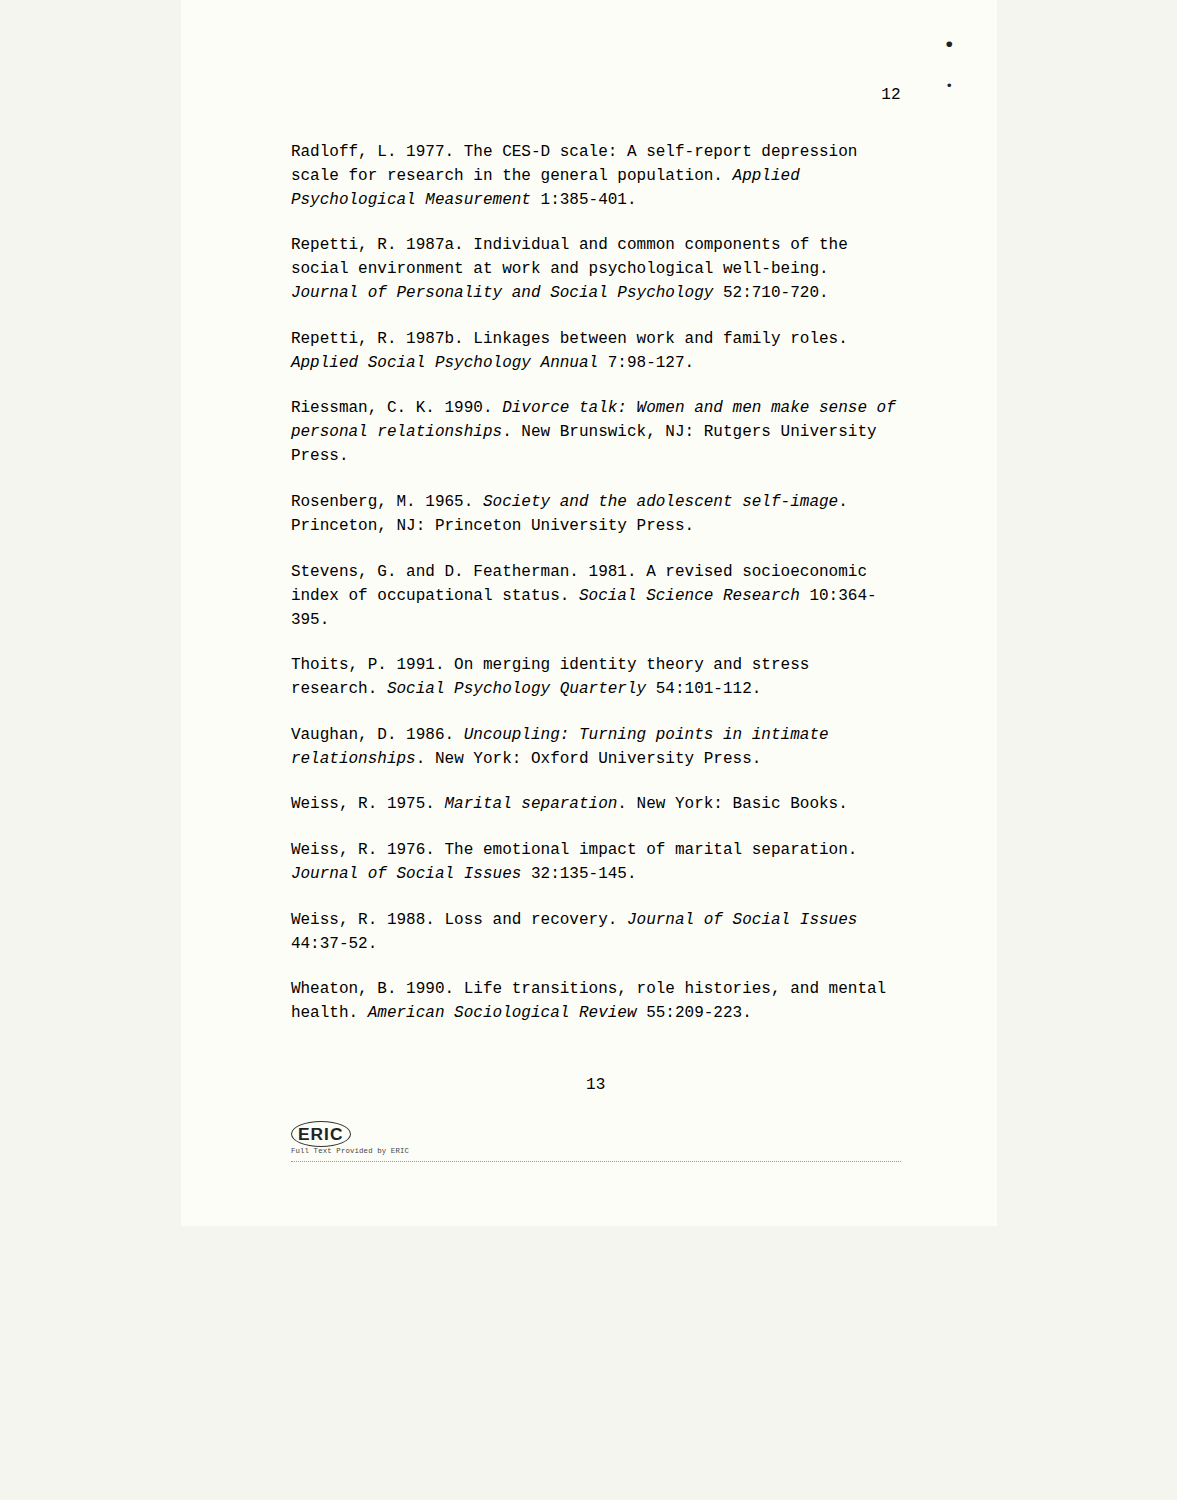● •
12
Radloff, L. 1977. The CES-D scale: A self-report depression scale for research in the general population. Applied Psychological Measurement 1:385-401.
Repetti, R. 1987a. Individual and common components of the social environment at work and psychological well-being. Journal of Personality and Social Psychology 52:710-720.
Repetti, R. 1987b. Linkages between work and family roles. Applied Social Psychology Annual 7:98-127.
Riessman, C. K. 1990. Divorce talk: Women and men make sense of personal relationships. New Brunswick, NJ: Rutgers University Press.
Rosenberg, M. 1965. Society and the adolescent self-image. Princeton, NJ: Princeton University Press.
Stevens, G. and D. Featherman. 1981. A revised socioeconomic index of occupational status. Social Science Research 10:364-395.
Thoits, P. 1991. On merging identity theory and stress research. Social Psychology Quarterly 54:101-112.
Vaughan, D. 1986. Uncoupling: Turning points in intimate relationships. New York: Oxford University Press.
Weiss, R. 1975. Marital separation. New York: Basic Books.
Weiss, R. 1976. The emotional impact of marital separation. Journal of Social Issues 32:135-145.
Weiss, R. 1988. Loss and recovery. Journal of Social Issues 44:37-52.
Wheaton, B. 1990. Life transitions, role histories, and mental health. American Sociological Review 55:209-223.
13
ERIC
Full Text Provided by ERIC